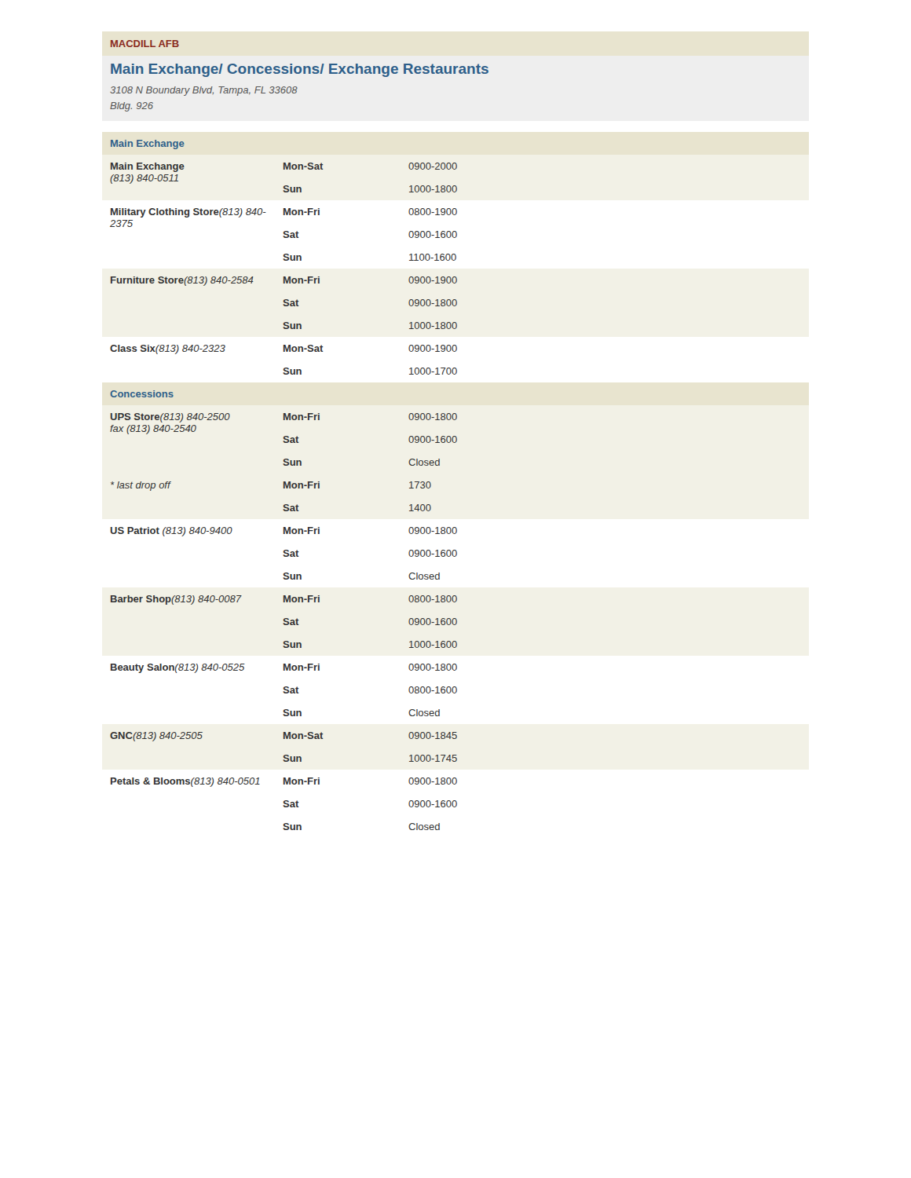MACDILL AFB
Main Exchange/ Concessions/ Exchange Restaurants
3108 N Boundary Blvd, Tampa, FL 33608
Bldg. 926
| Main Exchange |
| Main Exchange (813) 840-0511 | Mon-Sat | 0900-2000 |
| Sun | 1000-1800 |
| Military Clothing Store (813) 840-2375 | Mon-Fri | 0800-1900 |
| Sat | 0900-1600 |
| Sun | 1100-1600 |
| Furniture Store (813) 840-2584 | Mon-Fri | 0900-1900 |
| Sat | 0900-1800 |
| Sun | 1000-1800 |
| Class Six (813) 840-2323 | Mon-Sat | 0900-1900 |
| Sun | 1000-1700 |
| Concessions |
| UPS Store (813) 840-2500 fax (813) 840-2540 | Mon-Fri | 0900-1800 |
| Sat | 0900-1600 |
| Sun | Closed |
| * last drop off | Mon-Fri | 1730 |
| Sat | 1400 |
| US Patriot (813) 840-9400 | Mon-Fri | 0900-1800 |
| Sat | 0900-1600 |
| Sun | Closed |
| Barber Shop (813) 840-0087 | Mon-Fri | 0800-1800 |
| Sat | 0900-1600 |
| Sun | 1000-1600 |
| Beauty Salon (813) 840-0525 | Mon-Fri | 0900-1800 |
| Sat | 0800-1600 |
| Sun | Closed |
| GNC (813) 840-2505 | Mon-Sat | 0900-1845 |
| Sun | 1000-1745 |
| Petals & Blooms (813) 840-0501 | Mon-Fri | 0900-1800 |
| Sat | 0900-1600 |
| Sun | Closed |